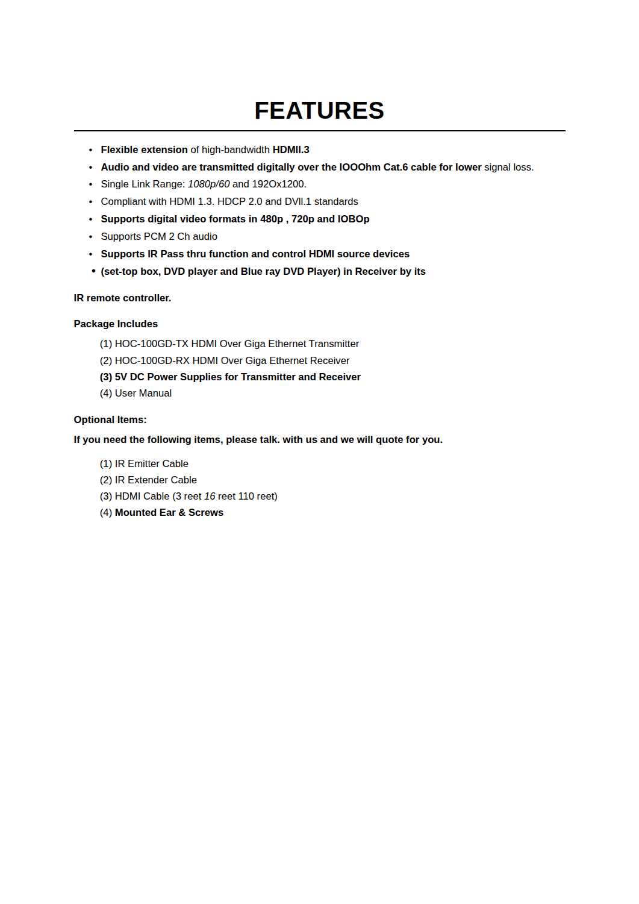FEATURES
Flexible extension of high-bandwidth HDMIl.3
Audio and video are transmitted digitally over the lOOOhm Cat.6 cable for lower signal loss.
Single Link Range: 1080p/60 and 192Ox1200.
Compliant with HDMI 1.3. HDCP 2.0 and DVll.1 standards
Supports digital video formats in 480p , 720p and lOBOp
Supports PCM 2 Ch audio
Supports lR Pass thru function and control HDMI source devices
(set-top box, DVD player and Blue ray DVD Player) in Receiver by its
IR remote controller.
Package Includes
(1) HOC-100GD-TX HDMI Over Giga Ethernet Transmitter
(2) HOC-100GD-RX HDMI Over Giga Ethernet Receiver
(3) 5V DC Power Supplies for Transmitter and Receiver
(4) User Manual
Optional Items:
If you need the following items, please talk. with us and we will quote for you.
(1) IR Emitter Cable
(2) IR Extender Cable
(3) HDMI Cable (3 reet 16 reet 110 reet)
(4) Mounted Ear & Screws